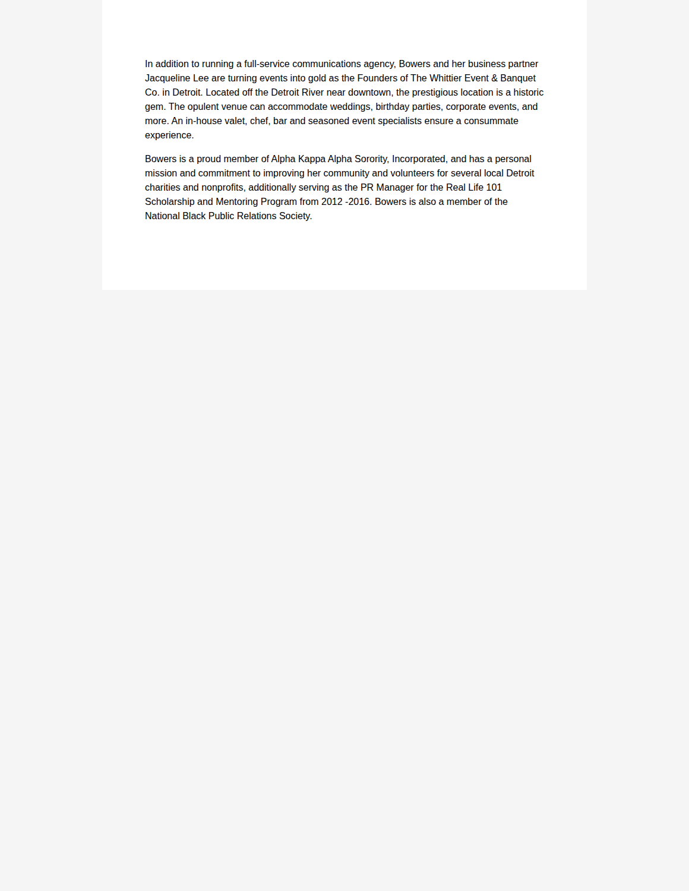In addition to running a full-service communications agency, Bowers and her business partner Jacqueline Lee are turning events into gold as the Founders of The Whittier Event & Banquet Co. in Detroit. Located off the Detroit River near downtown, the prestigious location is a historic gem. The opulent venue can accommodate weddings, birthday parties, corporate events, and more. An in-house valet, chef, bar and seasoned event specialists ensure a consummate experience.
Bowers is a proud member of Alpha Kappa Alpha Sorority, Incorporated, and has a personal mission and commitment to improving her community and volunteers for several local Detroit charities and nonprofits, additionally serving as the PR Manager for the Real Life 101 Scholarship and Mentoring Program from 2012 -2016. Bowers is also a member of the National Black Public Relations Society.